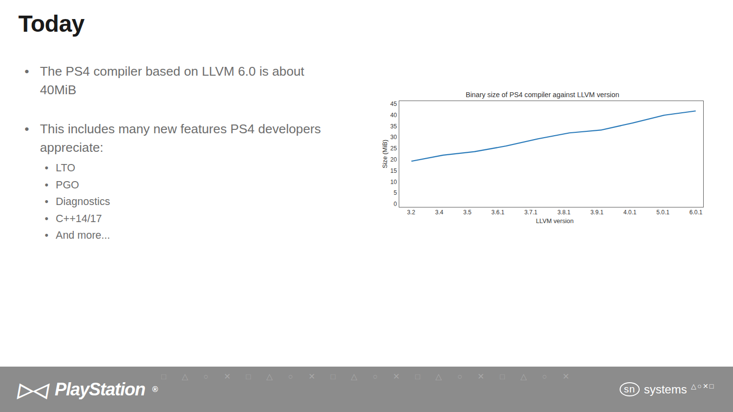Today
The PS4 compiler based on LLVM 6.0 is about 40MiB
This includes many new features PS4 developers appreciate:
LTO
PGO
Diagnostics
C++14/17
And more...
Binary size of PS4 compiler against LLVM version
Size (MiB)
45 40 35 30 25 20 15 10 5 0
3.2 3.4 3.5 3.6.1 3.7.1 3.8.1 3.9.1 4.0.1 5.0.1 6.0.1
LLVM version
▷◁PlayStation®
□ △ ○ ✕ □ △ ○ ✕ □ △ ○ ✕ □ △ ○ ✕ □ △ ○ ✕ □ △ ○ ✕ □ △ ○ ✕
sn systems△○✕□